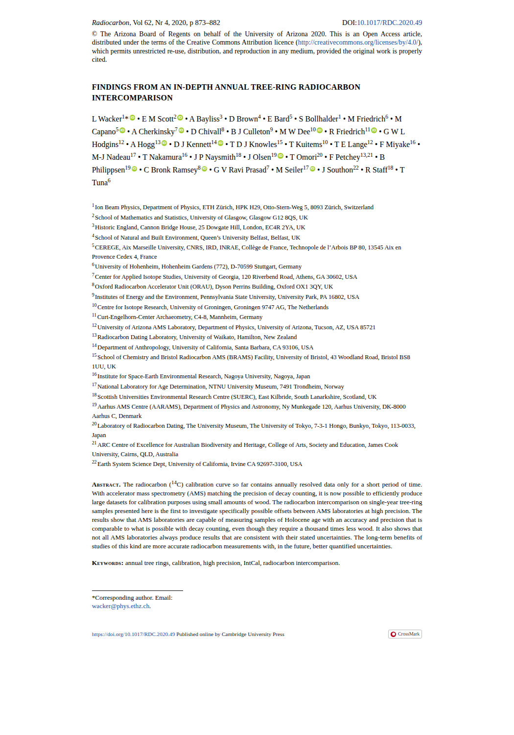Radiocarbon, Vol 62, Nr 4, 2020, p 873–882 DOI:10.1017/RDC.2020.49
© The Arizona Board of Regents on behalf of the University of Arizona 2020. This is an Open Access article, distributed under the terms of the Creative Commons Attribution licence (http://creativecommons.org/licenses/by/4.0/), which permits unrestricted re-use, distribution, and reproduction in any medium, provided the original work is properly cited.
Findings from an In-Depth Annual Tree-Ring Radiocarbon Intercomparison
L Wacker1* • E M Scott2 • A Bayliss3 • D Brown4 • E Bard5 • S Bollhalder1 • M Friedrich6 • M Capano5 • A Cherkinsky7 • D Chivall8 • B J Culleton9 • M W Dee10 • R Friedrich11 • G W L Hodgins12 • A Hogg13 • D J Kennett14 • T D J Knowles15 • T Kuitems10 • T E Lange12 • F Miyake16 • M-J Nadeau17 • T Nakamura16 • J P Naysmith18 • J Olsen19 • T Omori20 • F Petchey13,21 • B Philippsen19 • C Bronk Ramsey8 • G V Ravi Prasad7 • M Seiler17 • J Southon22 • R Staff18 • T Tuna6
Ion Beam Physics, Department of Physics, ETH Zürich, HPK H29, Otto-Stern-Weg 5, 8093 Zürich, Switzerland
School of Mathematics and Statistics, University of Glasgow, Glasgow G12 8QS, UK
Historic England, Cannon Bridge House, 25 Dowgate Hill, London, EC4R 2YA, UK
School of Natural and Built Environment, Queen’s University Belfast, Belfast, UK
CEREGE, Aix Marseille University, CNRS, IRD, INRAE, Collège de France, Technopole de l’Arbois BP 80, 13545 Aix en Provence Cedex 4, France
University of Hohenheim, Hohenheim Gardens (772), D-70599 Stuttgart, Germany
Center for Applied Isotope Studies, University of Georgia, 120 Riverbend Road, Athens, GA 30602, USA
Oxford Radiocarbon Accelerator Unit (ORAU), Dyson Perrins Building, Oxford OX1 3QY, UK
Institutes of Energy and the Environment, Pennsylvania State University, University Park, PA 16802, USA
Centre for Isotope Research, University of Groningen, Groningen 9747 AG, The Netherlands
Curt-Engelhorn-Center Archaeometry, C4-8, Mannheim, Germany
University of Arizona AMS Laboratory, Department of Physics, University of Arizona, Tucson, AZ, USA 85721
Radiocarbon Dating Laboratory, University of Waikato, Hamilton, New Zealand
Department of Anthropology, University of California, Santa Barbara, CA 93106, USA
School of Chemistry and Bristol Radiocarbon AMS (BRAMS) Facility, University of Bristol, 43 Woodland Road, Bristol BS8 1UU, UK
Institute for Space-Earth Environmental Research, Nagoya University, Nagoya, Japan
National Laboratory for Age Determination, NTNU University Museum, 7491 Trondheim, Norway
Scottish Universities Environmental Research Centre (SUERC), East Kilbride, South Lanarkshire, Scotland, UK
Aarhus AMS Centre (AARAMS), Department of Physics and Astronomy, Ny Munkegade 120, Aarhus University, DK-8000 Aarhus C, Denmark
Laboratory of Radiocarbon Dating, The University Museum, The University of Tokyo, 7-3-1 Hongo, Bunkyo, Tokyo, 113-0033, Japan
ARC Centre of Excellence for Australian Biodiversity and Heritage, College of Arts, Society and Education, James Cook University, Cairns, QLD, Australia
Earth System Science Dept, University of California, Irvine CA 92697-3100, USA
Abstract. The radiocarbon (14C) calibration curve so far contains annually resolved data only for a short period of time. With accelerator mass spectrometry (AMS) matching the precision of decay counting, it is now possible to efficiently produce large datasets for calibration purposes using small amounts of wood. The radiocarbon intercomparison on single-year tree-ring samples presented here is the first to investigate specifically possible offsets between AMS laboratories at high precision. The results show that AMS laboratories are capable of measuring samples of Holocene age with an accuracy and precision that is comparable to what is possible with decay counting, even though they require a thousand times less wood. It also shows that not all AMS laboratories always produce results that are consistent with their stated uncertainties. The long-term benefits of studies of this kind are more accurate radiocarbon measurements with, in the future, better quantified uncertainties.
Keywords: annual tree rings, calibration, high precision, IntCal, radiocarbon intercomparison.
*Corresponding author. Email: wacker@phys.ethz.ch.
https://doi.org/10.1017/RDC.2020.49 Published online by Cambridge University Press CrossMark